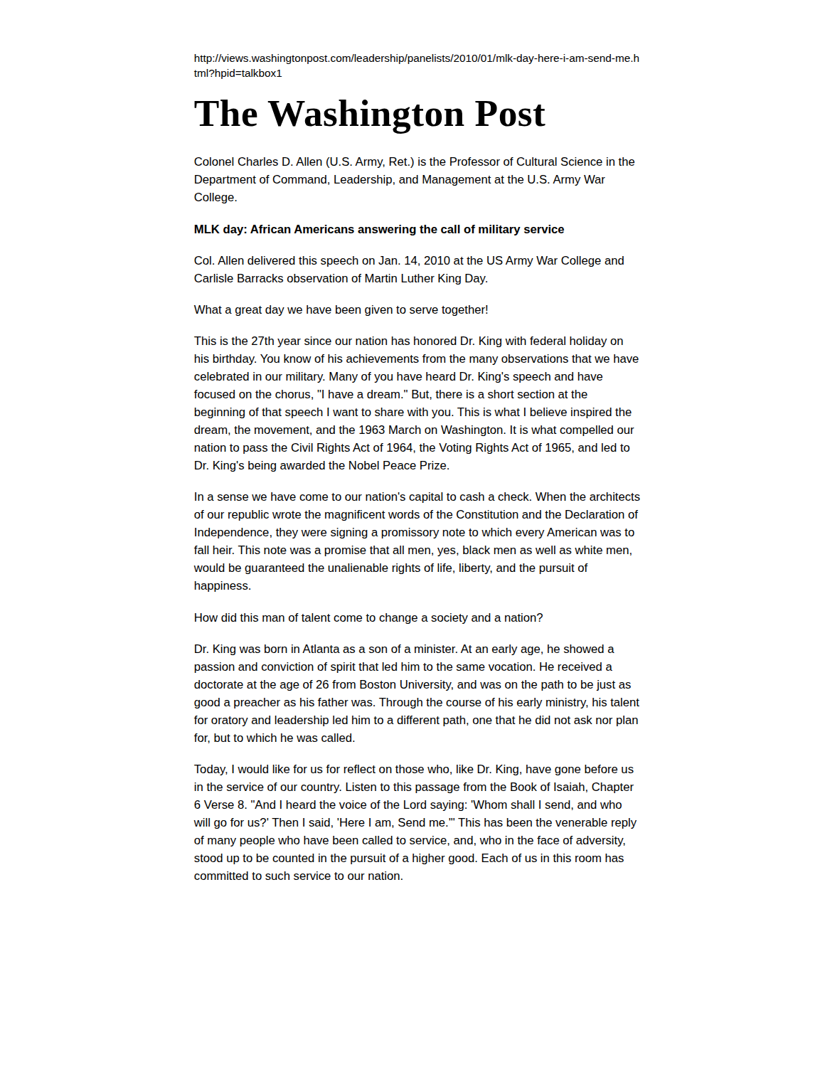http://views.washingtonpost.com/leadership/panelists/2010/01/mlk-day-here-i-am-send-me.html?hpid=talkbox1
The Washington Post
Colonel Charles D. Allen (U.S. Army, Ret.) is the Professor of Cultural Science in the Department of Command, Leadership, and Management at the U.S. Army War College.
MLK day: African Americans answering the call of military service
Col. Allen delivered this speech on Jan. 14, 2010 at the US Army War College and Carlisle Barracks observation of Martin Luther King Day.
What a great day we have been given to serve together!
This is the 27th year since our nation has honored Dr. King with federal holiday on his birthday. You know of his achievements from the many observations that we have celebrated in our military. Many of you have heard Dr. King's speech and have focused on the chorus, "I have a dream." But, there is a short section at the beginning of that speech I want to share with you. This is what I believe inspired the dream, the movement, and the 1963 March on Washington. It is what compelled our nation to pass the Civil Rights Act of 1964, the Voting Rights Act of 1965, and led to Dr. King's being awarded the Nobel Peace Prize.
In a sense we have come to our nation's capital to cash a check. When the architects of our republic wrote the magnificent words of the Constitution and the Declaration of Independence, they were signing a promissory note to which every American was to fall heir. This note was a promise that all men, yes, black men as well as white men, would be guaranteed the unalienable rights of life, liberty, and the pursuit of happiness.
How did this man of talent come to change a society and a nation?
Dr. King was born in Atlanta as a son of a minister. At an early age, he showed a passion and conviction of spirit that led him to the same vocation. He received a doctorate at the age of 26 from Boston University, and was on the path to be just as good a preacher as his father was. Through the course of his early ministry, his talent for oratory and leadership led him to a different path, one that he did not ask nor plan for, but to which he was called.
Today, I would like for us for reflect on those who, like Dr. King, have gone before us in the service of our country. Listen to this passage from the Book of Isaiah, Chapter 6 Verse 8. "And I heard the voice of the Lord saying: 'Whom shall I send, and who will go for us?' Then I said, 'Here I am, Send me.'" This has been the venerable reply of many people who have been called to service, and, who in the face of adversity, stood up to be counted in the pursuit of a higher good. Each of us in this room has committed to such service to our nation.